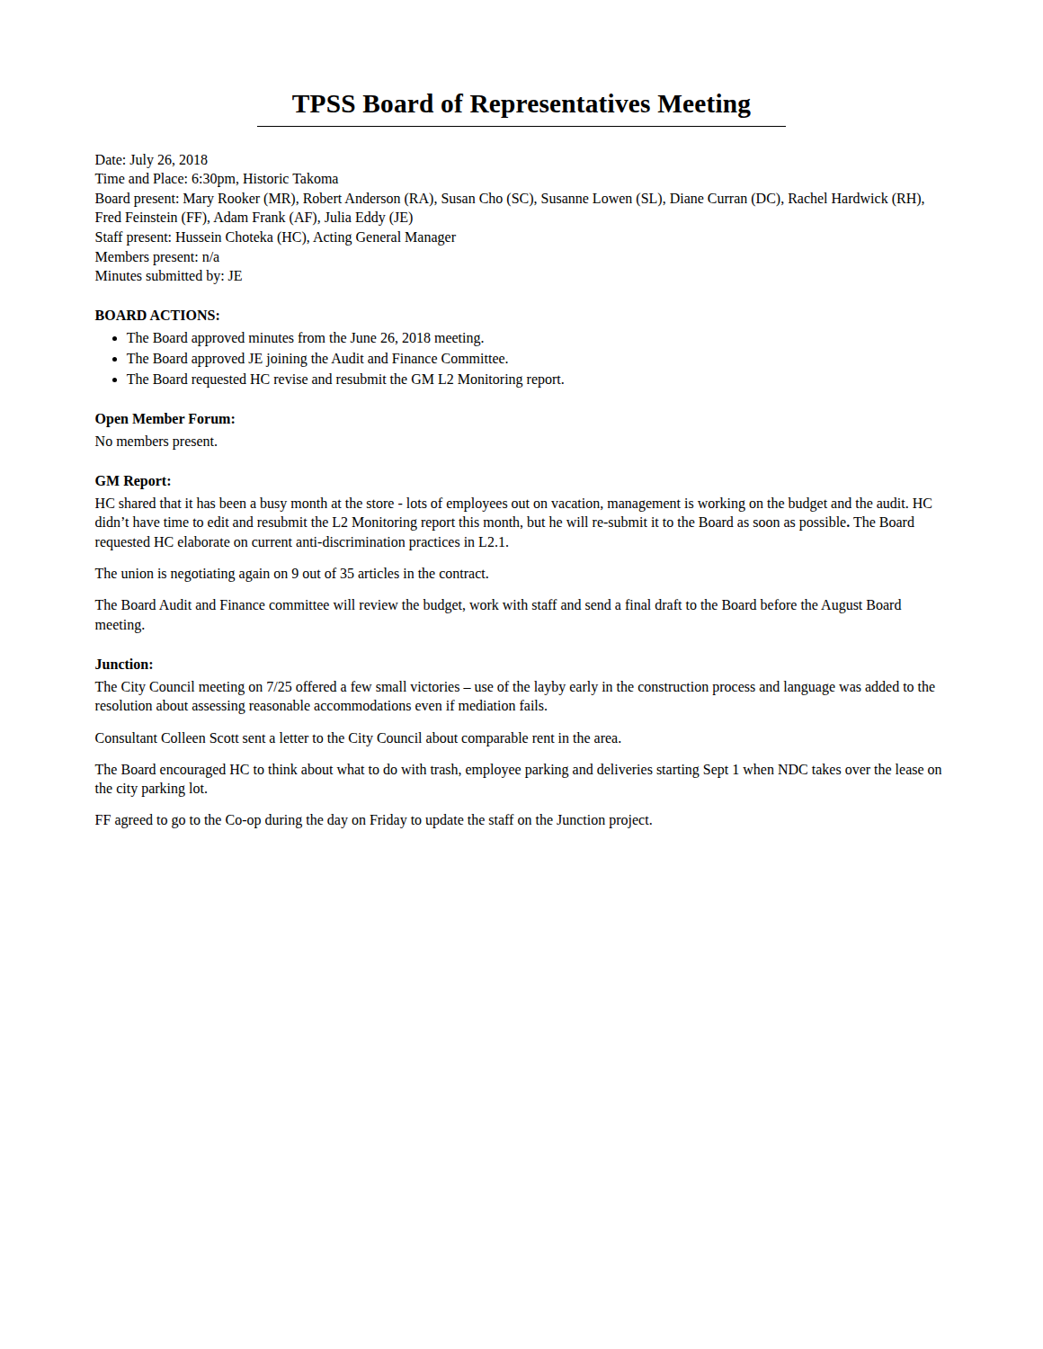TPSS Board of Representatives Meeting
Date: July 26, 2018
Time and Place: 6:30pm, Historic Takoma
Board present: Mary Rooker (MR), Robert Anderson (RA), Susan Cho (SC), Susanne Lowen (SL), Diane Curran (DC), Rachel Hardwick (RH), Fred Feinstein (FF), Adam Frank (AF), Julia Eddy (JE)
Staff present: Hussein Choteka (HC), Acting General Manager
Members present: n/a
Minutes submitted by: JE
BOARD ACTIONS:
The Board approved minutes from the June 26, 2018 meeting.
The Board approved JE joining the Audit and Finance Committee.
The Board requested HC revise and resubmit the GM L2 Monitoring report.
Open Member Forum:
No members present.
GM Report:
HC shared that it has been a busy month at the store - lots of employees out on vacation, management is working on the budget and the audit. HC didn’t have time to edit and resubmit the L2 Monitoring report this month, but he will re-submit it to the Board as soon as possible. The Board requested HC elaborate on current anti-discrimination practices in L2.1.
The union is negotiating again on 9 out of 35 articles in the contract.
The Board Audit and Finance committee will review the budget, work with staff and send a final draft to the Board before the August Board meeting.
Junction:
The City Council meeting on 7/25 offered a few small victories – use of the layby early in the construction process and language was added to the resolution about assessing reasonable accommodations even if mediation fails.
Consultant Colleen Scott sent a letter to the City Council about comparable rent in the area.
The Board encouraged HC to think about what to do with trash, employee parking and deliveries starting Sept 1 when NDC takes over the lease on the city parking lot.
FF agreed to go to the Co-op during the day on Friday to update the staff on the Junction project.